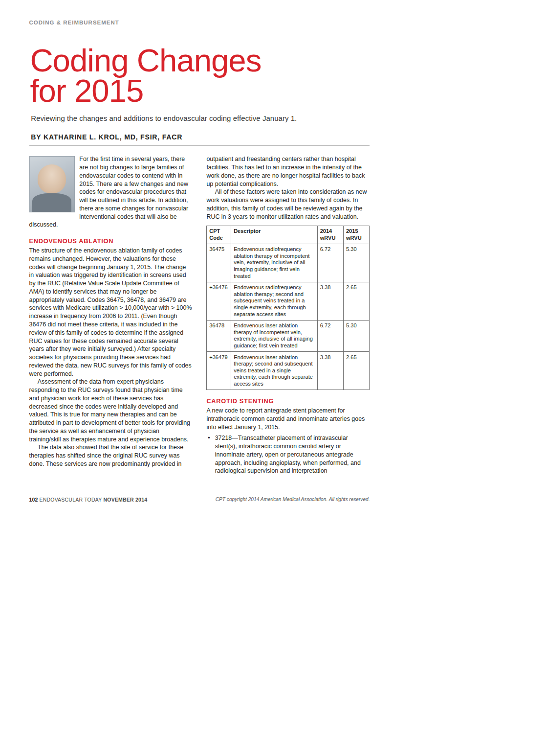Coding & Reimbursement
Coding Changes
for 2015
Reviewing the changes and additions to endovascular coding effective January 1.
By Katharine L. Krol, MD, FSIR, FACR
For the first time in several years, there are not big changes to large families of endovascular codes to contend with in 2015. There are a few changes and new codes for endovascular procedures that will be outlined in this article. In addition, there are some changes for nonvascular interventional codes that will also be discussed.
Endovenous Ablation
The structure of the endovenous ablation family of codes remains unchanged. However, the valuations for these codes will change beginning January 1, 2015. The change in valuation was triggered by identification in screens used by the RUC (Relative Value Scale Update Committee of AMA) to identify services that may no longer be appropriately valued. Codes 36475, 36478, and 36479 are services with Medicare utilization > 10,000/year with > 100% increase in frequency from 2006 to 2011. (Even though 36476 did not meet these criteria, it was included in the review of this family of codes to determine if the assigned RUC values for these codes remained accurate several years after they were initially surveyed.) After specialty societies for physicians providing these services had reviewed the data, new RUC surveys for this family of codes were performed.
Assessment of the data from expert physicians responding to the RUC surveys found that physician time and physician work for each of these services has decreased since the codes were initially developed and valued. This is true for many new therapies and can be attributed in part to development of better tools for providing the service as well as enhancement of physician training/skill as therapies mature and experience broadens.
The data also showed that the site of service for these therapies has shifted since the original RUC survey was done. These services are now predominantly provided in outpatient and freestanding centers rather than hospital facilities. This has led to an increase in the intensity of the work done, as there are no longer hospital facilities to back up potential complications.
All of these factors were taken into consideration as new work valuations were assigned to this family of codes. In addition, this family of codes will be reviewed again by the RUC in 3 years to monitor utilization rates and valuation.
| CPT Code | Descriptor | 2014 wRVU | 2015 wRVU |
| --- | --- | --- | --- |
| 36475 | Endovenous radiofrequency ablation therapy of incompetent vein, extremity, inclusive of all imaging guidance; first vein treated | 6.72 | 5.30 |
| +36476 | Endovenous radiofrequency ablation therapy; second and subsequent veins treated in a single extremity, each through separate access sites | 3.38 | 2.65 |
| 36478 | Endovenous laser ablation therapy of incompetent vein, extremity, inclusive of all imaging guidance; first vein treated | 6.72 | 5.30 |
| +36479 | Endovenous laser ablation therapy; second and subsequent veins treated in a single extremity, each through separate access sites | 3.38 | 2.65 |
Carotid Stenting
A new code to report antegrade stent placement for intrathoracic common carotid and innominate arteries goes into effect January 1, 2015.
37218—Transcatheter placement of intravascular stent(s), intrathoracic common carotid artery or innominate artery, open or percutaneous antegrade approach, including angioplasty, when performed, and radiological supervision and interpretation
102 ENDOVASCULAR TODAY NOVEMBER 2014
CPT copyright 2014 American Medical Association. All rights reserved.